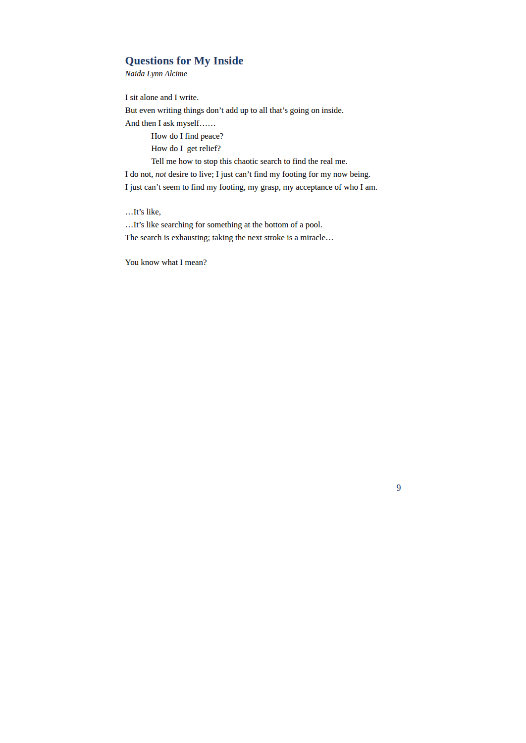Questions for My Inside
Naida Lynn Alcime
I sit alone and I write.
But even writing things don’t add up to all that’s going on inside.
And then I ask myself……
How do I find peace? How do I get relief? Tell me how to stop this chaotic search to find the real me. I do not, not desire to live; I just can’t find my footing for my now being.
I just can’t seem to find my footing, my grasp, my acceptance of who I am.
…It’s like,
…It’s like searching for something at the bottom of a pool.
The search is exhausting; taking the next stroke is a miracle…
You know what I mean?
9